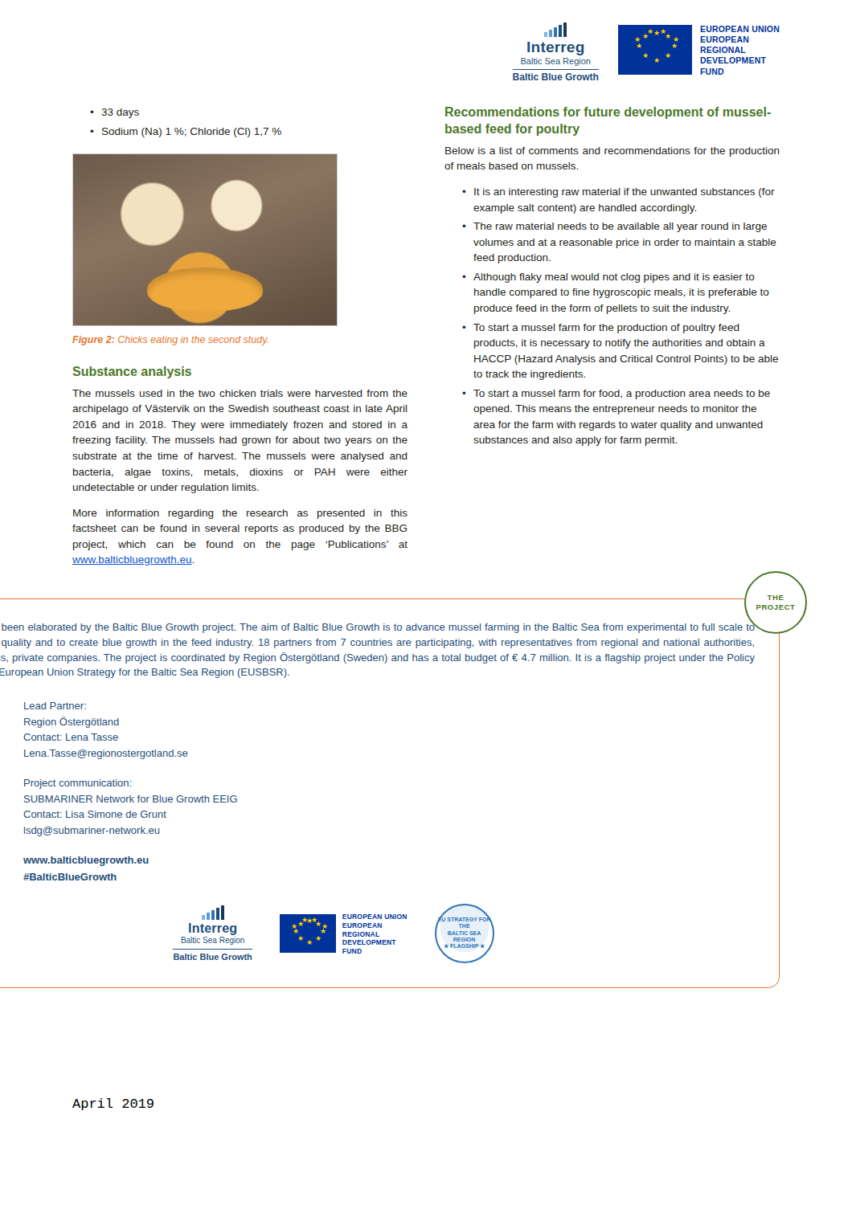Interreg
Baltic Sea Region
Baltic Blue Growth
★ ★ ★ ★ ★ ★ ★ ★ ★ ★ ★ ★
EUROPEAN UNION
EUROPEAN
REGIONAL
DEVELOPMENT
FUND
33 days
Sodium (Na) 1 %; Chloride (Cl) 1,7 %
Figure 2: Chicks eating in the second study.
Substance analysis
The mussels used in the two chicken trials were harvested from the archipelago of Västervik on the Swedish southeast coast in late April 2016 and in 2018. They were immediately frozen and stored in a freezing facility. The mussels had grown for about two years on the substrate at the time of harvest. The mussels were analysed and bacteria, algae toxins, metals, dioxins or PAH were either undetectable or under regulation limits.
More information regarding the research as presented in this factsheet can be found in several reports as produced by the BBG project, which can be found on the page ‘Publications’ at www.balticbluegrowth.eu.
Recommendations for future development of mussel-based feed for poultry
Below is a list of comments and recommendations for the production of meals based on mussels.
It is an interesting raw material if the unwanted substances (for example salt content) are handled accordingly.
The raw material needs to be available all year round in large volumes and at a reasonable price in order to maintain a stable feed production.
Although flaky meal would not clog pipes and it is easier to handle compared to fine hygroscopic meals, it is preferable to produce feed in the form of pellets to suit the industry.
To start a mussel farm for the production of poultry feed products, it is necessary to notify the authorities and obtain a HACCP (Hazard Analysis and Critical Control Points) to be able to track the ingredients.
To start a mussel farm for food, a production area needs to be opened. This means the entrepreneur needs to monitor the area for the farm with regards to water quality and unwanted substances and also apply for farm permit.
THE
PROJECT
This factsheet has been elaborated by the Baltic Blue Growth project. The aim of Baltic Blue Growth is to advance mussel farming in the Baltic Sea from experimental to full scale to improve the water quality and to create blue growth in the feed industry. 18 partners from 7 countries are participating, with representatives from regional and national authorities, research institutions, private companies. The project is coordinated by Region Östergötland (Sweden) and has a total budget of € 4.7 million. It is a flagship project under the Policy Area “Nutri” of the European Union Strategy for the Baltic Sea Region (EUSBSR).
Region
Östergötland
Lead Partner:
Region Östergötland
Contact: Lena Tasse
Lena.Tasse@regionostergotland.se
SUBMARINER
NETWORK
Project communication:
SUBMARINER Network for Blue Growth EEIG
Contact: Lisa Simone de Grunt
lsdg@submariner-network.eu
www.balticbluegrowth.eu
#BalticBlueGrowth
Interreg
Baltic Sea Region
Baltic Blue Growth
★ ★ ★ ★ ★ ★ ★ ★ ★ ★ ★ ★
EUROPEAN UNION
EUROPEAN
REGIONAL
DEVELOPMENT
FUND
EU STRATEGY FOR THE
BALTIC SEA REGION
★ FLAGSHIP ★
April 2019